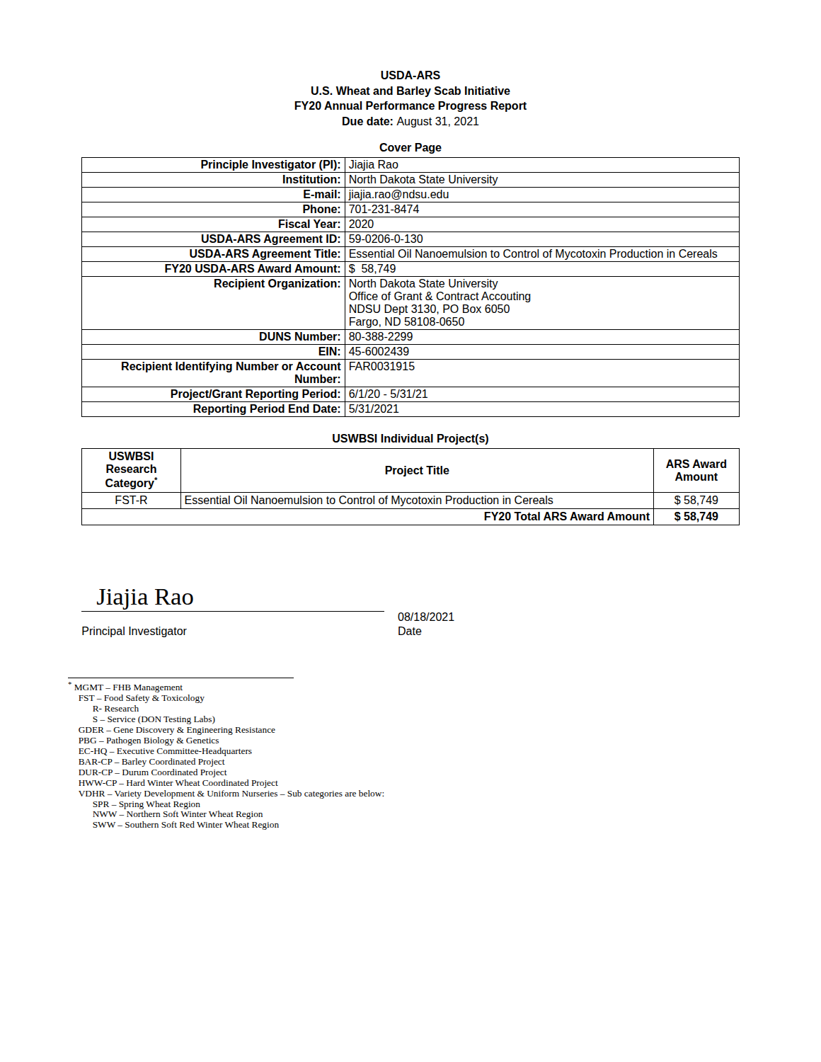USDA-ARS
U.S. Wheat and Barley Scab Initiative
FY20 Annual Performance Progress Report
Due date: August 31, 2021
Cover Page
| Principle Investigator (PI): | Jiajia Rao |
| Institution: | North Dakota State University |
| E-mail: | jiajia.rao@ndsu.edu |
| Phone: | 701-231-8474 |
| Fiscal Year: | 2020 |
| USDA-ARS Agreement ID: | 59-0206-0-130 |
| USDA-ARS Agreement Title: | Essential Oil Nanoemulsion to Control of Mycotoxin Production in Cereals |
| FY20 USDA-ARS Award Amount: | $ 58,749 |
| Recipient Organization: | North Dakota State University Office of Grant & Contract Accouting NDSU Dept 3130, PO Box 6050 Fargo, ND 58108-0650 |
| DUNS Number: | 80-388-2299 |
| EIN: | 45-6002439 |
| Recipient Identifying Number or Account Number: | FAR0031915 |
| Project/Grant Reporting Period: | 6/1/20 - 5/31/21 |
| Reporting Period End Date: | 5/31/2021 |
USWBSI Individual Project(s)
| USWBSI Research Category * | Project Title | ARS Award Amount |
| --- | --- | --- |
| FST-R | Essential Oil Nanoemulsion to Control of Mycotoxin Production in Cereals | $ 58,749 |
| FY20 Total ARS Award Amount | $ 58,749 |
Jiajia Rao
08/18/2021
Principal Investigator Date
* MGMT – FHB Management
FST – Food Safety & Toxicology
R- Research
S – Service (DON Testing Labs)
GDER – Gene Discovery & Engineering Resistance
PBG – Pathogen Biology & Genetics
EC-HQ – Executive Committee-Headquarters
BAR-CP – Barley Coordinated Project
DUR-CP – Durum Coordinated Project
HWW-CP – Hard Winter Wheat Coordinated Project
VDHR – Variety Development & Uniform Nurseries – Sub categories are below:
SPR – Spring Wheat Region
NWW – Northern Soft Winter Wheat Region
SWW – Southern Soft Red Winter Wheat Region